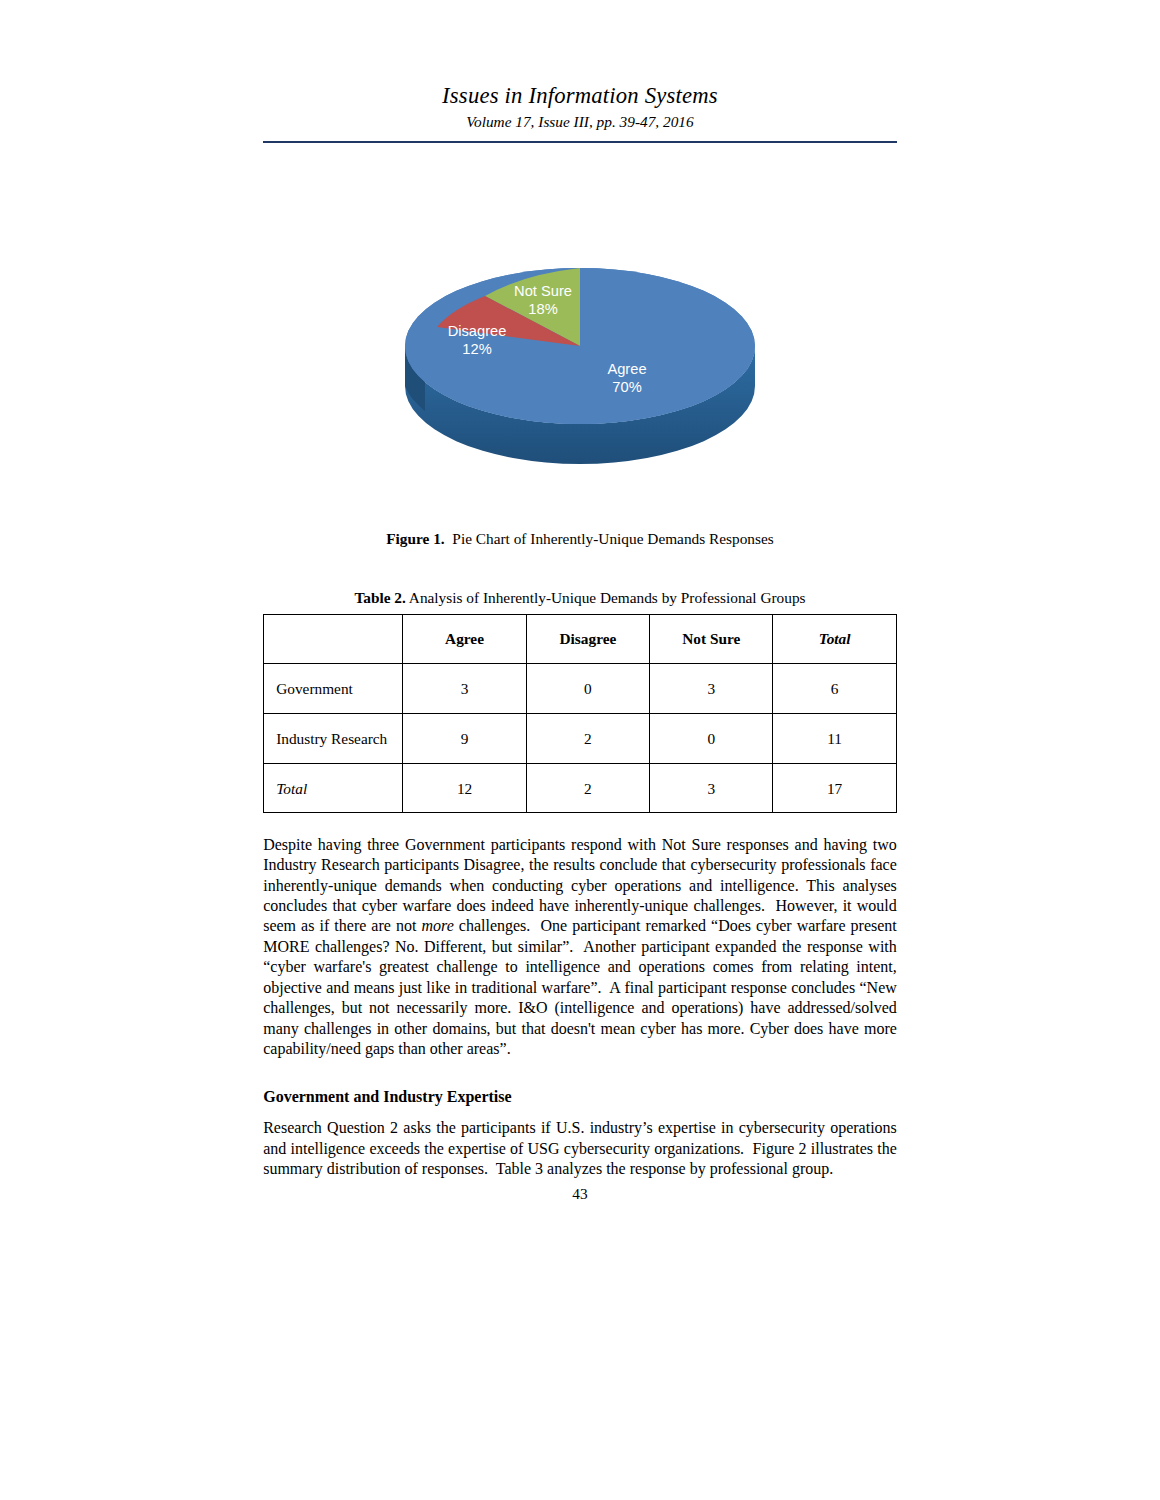Issues in Information Systems
Volume 17, Issue III, pp. 39-47, 2016
Not Sure 18% Disagree 12% Agree 70%
Figure 1. Pie Chart of Inherently-Unique Demands Responses
Table 2. Analysis of Inherently-Unique Demands by Professional Groups
| | Agree | Disagree | Not Sure | Total |
| --- | --- | --- | --- | --- |
| Government | 3 | 0 | 3 | 6 |
| Industry Research | 9 | 2 | 0 | 11 |
| Total | 12 | 2 | 3 | 17 |
Despite having three Government participants respond with Not Sure responses and having two Industry Research participants Disagree, the results conclude that cybersecurity professionals face inherently-unique demands when conducting cyber operations and intelligence. This analyses concludes that cyber warfare does indeed have inherently-unique challenges. However, it would seem as if there are not more challenges. One participant remarked “Does cyber warfare present MORE challenges? No. Different, but similar”. Another participant expanded the response with “cyber warfare's greatest challenge to intelligence and operations comes from relating intent, objective and means just like in traditional warfare”. A final participant response concludes “New challenges, but not necessarily more. I&O (intelligence and operations) have addressed/solved many challenges in other domains, but that doesn't mean cyber has more. Cyber does have more capability/need gaps than other areas”.
Government and Industry Expertise
Research Question 2 asks the participants if U.S. industry’s expertise in cybersecurity operations and intelligence exceeds the expertise of USG cybersecurity organizations. Figure 2 illustrates the summary distribution of responses. Table 3 analyzes the response by professional group.
43